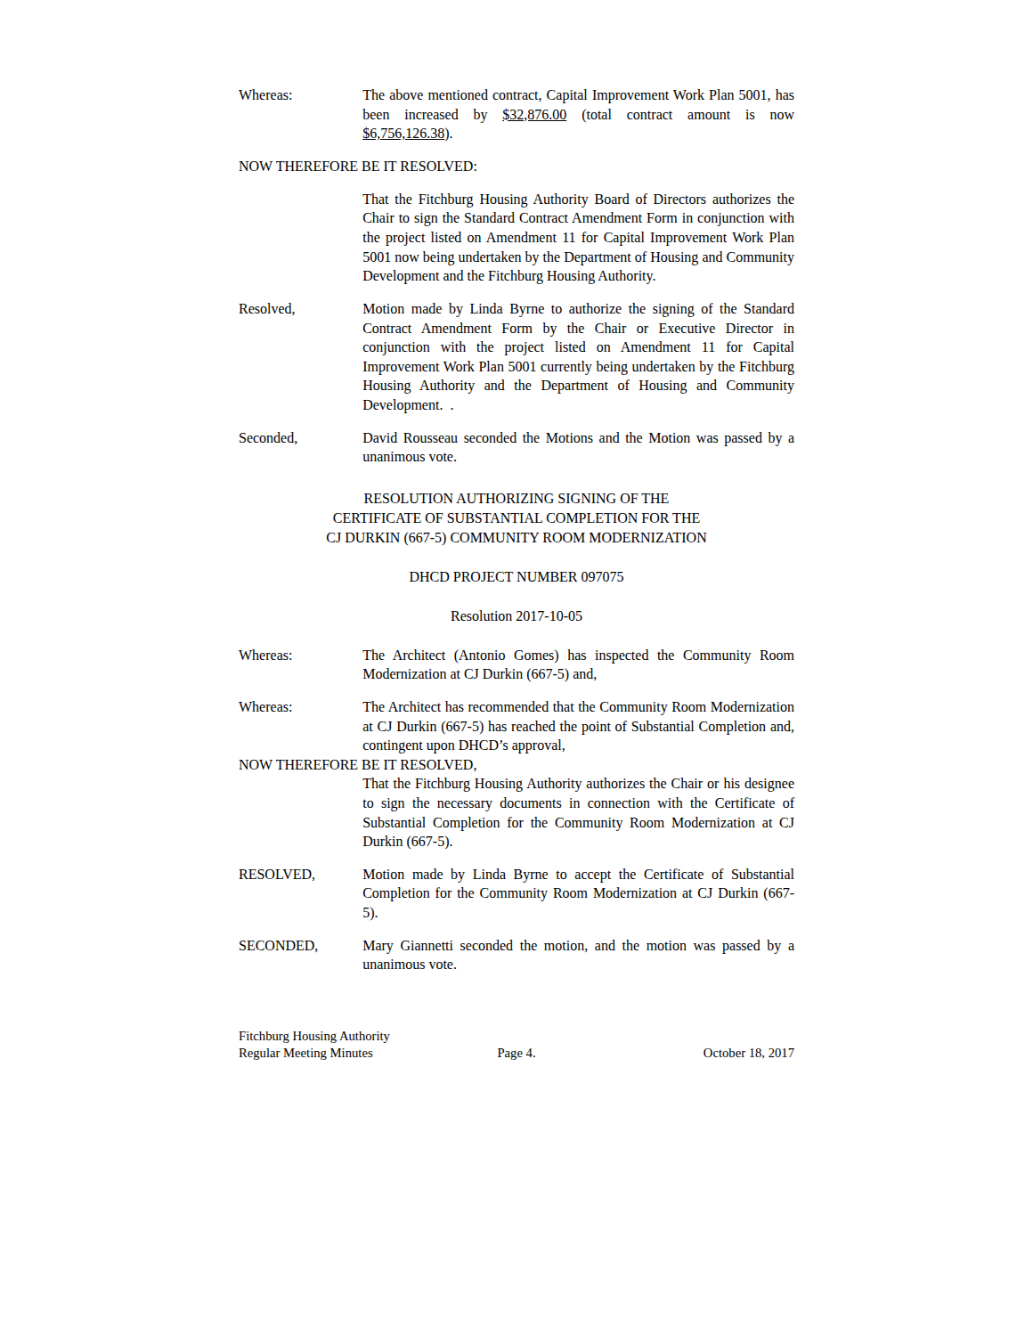Whereas:
The above mentioned contract, Capital Improvement Work Plan 5001, has been increased by $32,876.00 (total contract amount is now $6,756,126.38).
NOW THEREFORE BE IT RESOLVED:
That the Fitchburg Housing Authority Board of Directors authorizes the Chair to sign the Standard Contract Amendment Form in conjunction with the project listed on Amendment 11 for Capital Improvement Work Plan 5001 now being undertaken by the Department of Housing and Community Development and the Fitchburg Housing Authority.
Resolved,
Motion made by Linda Byrne to authorize the signing of the Standard Contract Amendment Form by the Chair or Executive Director in conjunction with the project listed on Amendment 11 for Capital Improvement Work Plan 5001 currently being undertaken by the Fitchburg Housing Authority and the Department of Housing and Community Development. .
Seconded,
David Rousseau seconded the Motions and the Motion was passed by a unanimous vote.
RESOLUTION AUTHORIZING SIGNING OF THE
CERTIFICATE OF SUBSTANTIAL COMPLETION FOR THE
CJ DURKIN (667-5) COMMUNITY ROOM MODERNIZATION
DHCD PROJECT NUMBER 097075
Resolution 2017-10-05
Whereas:
The Architect (Antonio Gomes) has inspected the Community Room Modernization at CJ Durkin (667-5) and,
Whereas:
The Architect has recommended that the Community Room Modernization at CJ Durkin (667-5) has reached the point of Substantial Completion and, contingent upon DHCD’s approval,
NOW THEREFORE BE IT RESOLVED,
That the Fitchburg Housing Authority authorizes the Chair or his designee to sign the necessary documents in connection with the Certificate of Substantial Completion for the Community Room Modernization at CJ Durkin (667-5).
RESOLVED,
Motion made by Linda Byrne to accept the Certificate of Substantial Completion for the Community Room Modernization at CJ Durkin (667-5).
SECONDED,
Mary Giannetti seconded the motion, and the motion was passed by a unanimous vote.
| Fitchburg Housing Authority | | |
| Regular Meeting Minutes | Page 4. | October 18, 2017 |